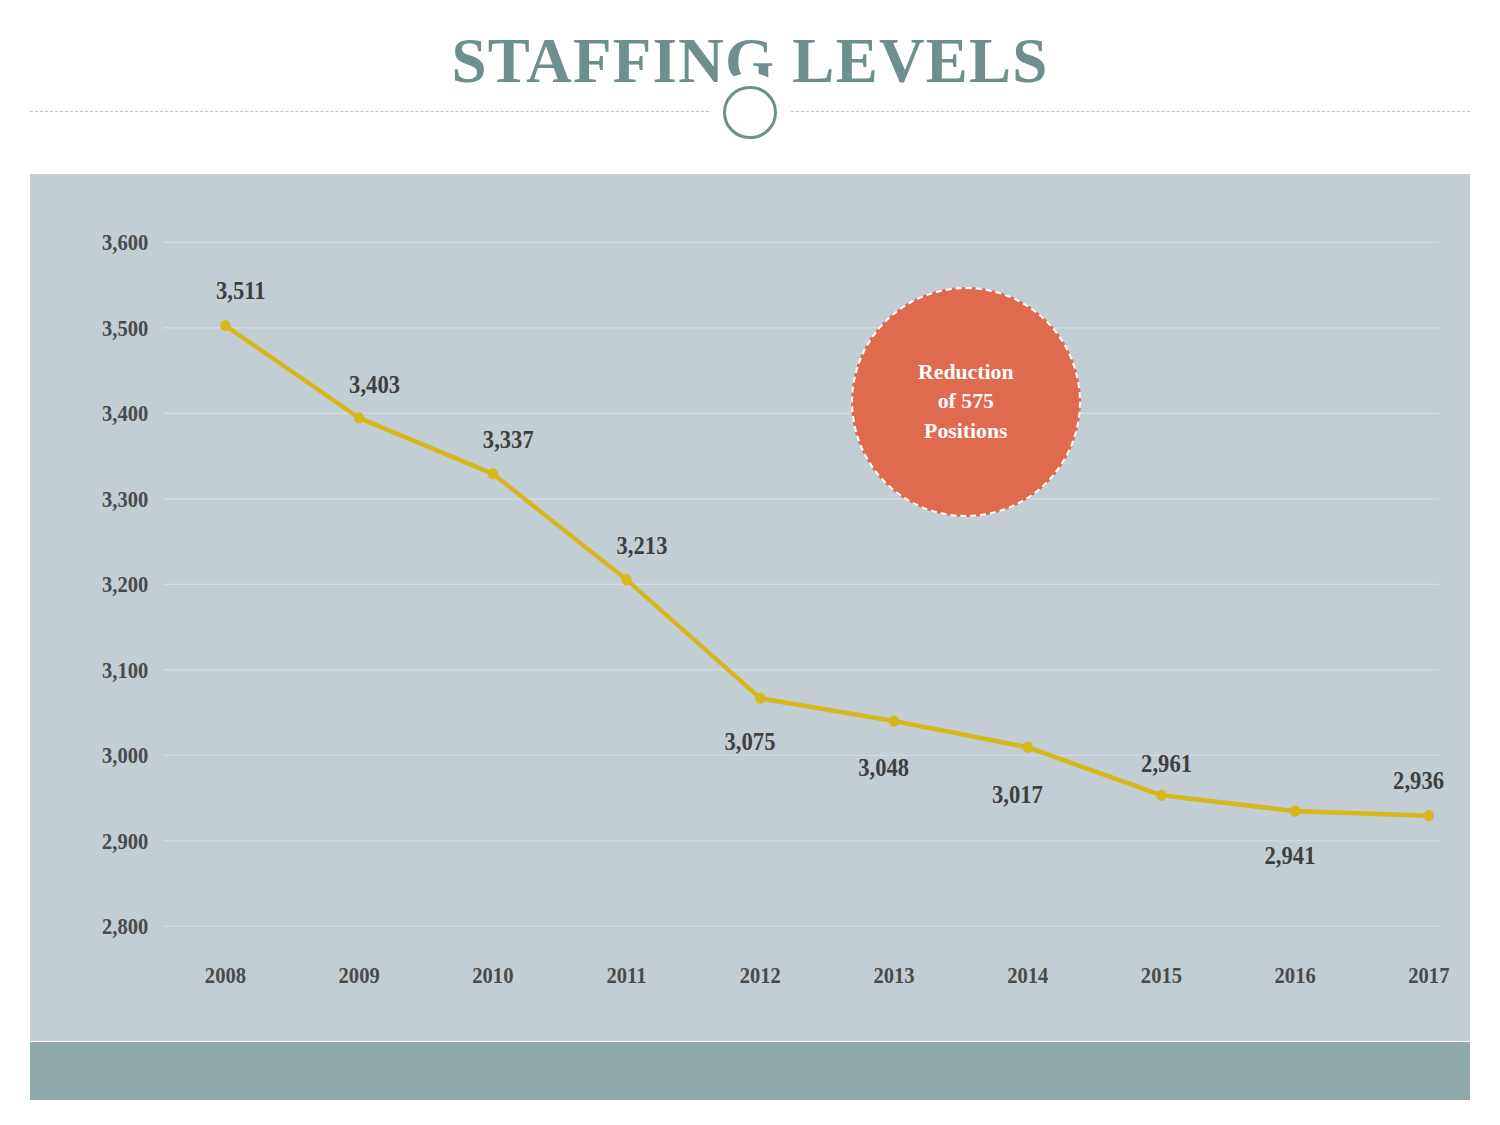Staffing Levels
3,600 3,500 3,400 3,300 3,200 3,100 3,000 2,900 2,800 2008 2009 2010 2011 2012 2013 2014 2015 2016 2017 3,511 3,403 3,337 3,213 3,075 3,048 3,017 2,961 2,941 2,936
Reduction of 575 Positions